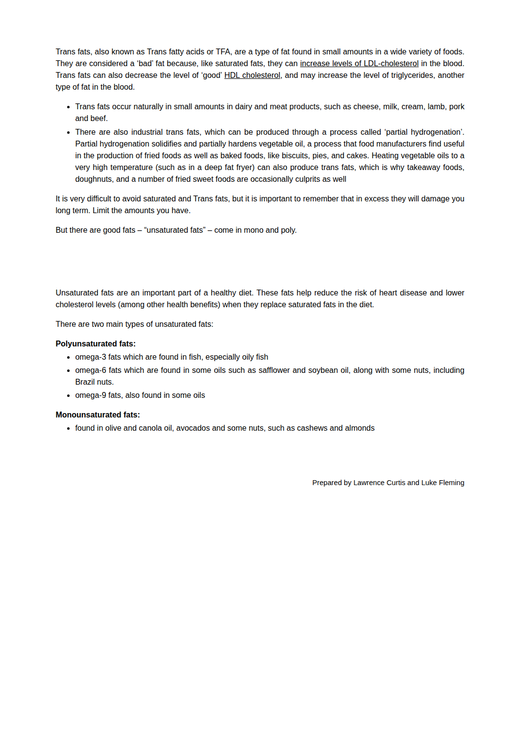Trans fats, also known as Trans fatty acids or TFA, are a type of fat found in small amounts in a wide variety of foods. They are considered a ‘bad’ fat because, like saturated fats, they can increase levels of LDL-cholesterol in the blood. Trans fats can also decrease the level of ‘good’ HDL cholesterol, and may increase the level of triglycerides, another type of fat in the blood.
Trans fats occur naturally in small amounts in dairy and meat products, such as cheese, milk, cream, lamb, pork and beef.
There are also industrial trans fats, which can be produced through a process called ‘partial hydrogenation’. Partial hydrogenation solidifies and partially hardens vegetable oil, a process that food manufacturers find useful in the production of fried foods as well as baked foods, like biscuits, pies, and cakes. Heating vegetable oils to a very high temperature (such as in a deep fat fryer) can also produce trans fats, which is why takeaway foods, doughnuts, and a number of fried sweet foods are occasionally culprits as well
It is very difficult to avoid saturated and Trans fats, but it is important to remember that in excess they will damage you long term. Limit the amounts you have.
But there are good fats – “unsaturated fats” – come in mono and poly.
Unsaturated fats are an important part of a healthy diet. These fats help reduce the risk of heart disease and lower cholesterol levels (among other health benefits) when they replace saturated fats in the diet.
There are two main types of unsaturated fats:
Polyunsaturated fats:
omega-3 fats which are found in fish, especially oily fish
omega-6 fats which are found in some oils such as safflower and soybean oil, along with some nuts, including Brazil nuts.
omega-9 fats, also found in some oils
Monounsaturated fats:
found in olive and canola oil, avocados and some nuts, such as cashews and almonds
Prepared by Lawrence Curtis and Luke Fleming